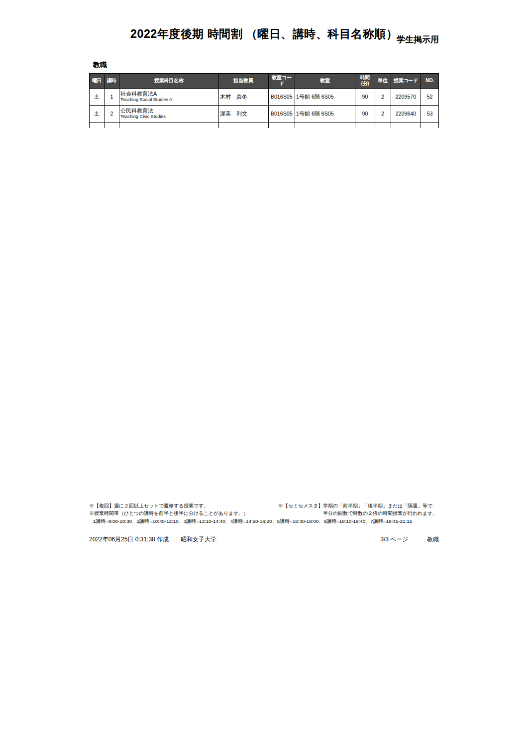2022年度後期 時間割 （曜日、講時、科目名称順）
学生掲示用
教職
| 曜日 | 講時 | 授業科目名称 | 担当教員 | 教室コード | 教室 | 時間 (分) | 単位 | 授業コード | NO. |
| --- | --- | --- | --- | --- | --- | --- | --- | --- | --- |
| 土 | 1 | 社会科教育法A Teaching Social Studies A | 木村 真冬 | B016S05 | 1号館 6階 6S05 | 90 | 2 | 2209570 | 52 |
| 土 | 2 | 公民科教育法 Teaching Civic Studies | 渥美 利文 | B016S05 | 1号館 6階 6S05 | 90 | 2 | 2209640 | 53 |
※【複回】週に２回以上セットで履修する授業です。
※授業時間帯（ひとつの講時を前半と後半に分けることがあります。）
※【セミセメスタ】学期の「前半期」「後半期」または「隔週」等で
　　　　　　　　　半分の回数で時数の２倍の時間授業が行われます。
1講時=9:00-10:30、2講時=10:40-12:10、3講時=13:10-14:40、4講時=14:50-16:20、5講時=16:30-18:00、6講時=18:10-19:40、7講時=19:45-21:15
2022年06月25日 0:31:38 作成　　昭和女子大学
3/3 ページ 教職